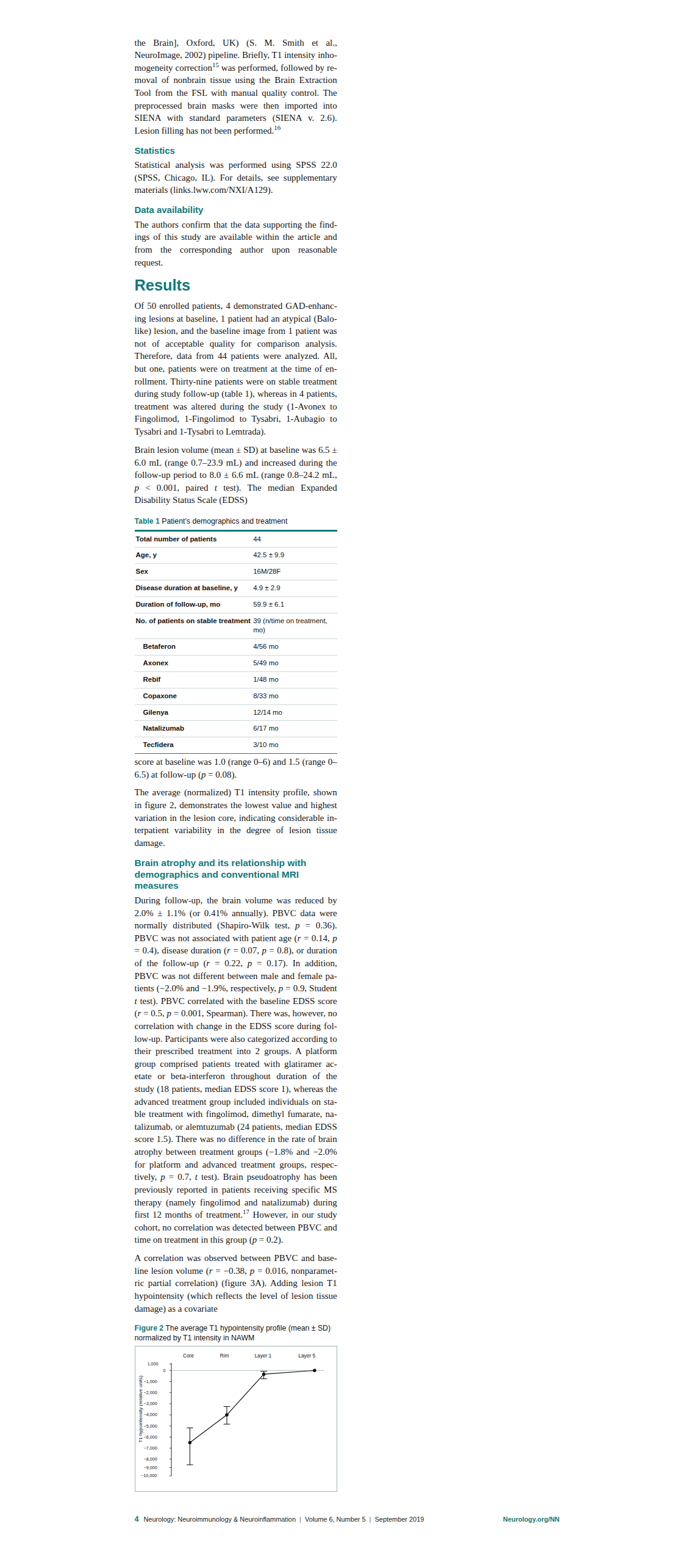the Brain], Oxford, UK) (S. M. Smith et al., NeuroImage, 2002) pipeline. Briefly, T1 intensity inhomogeneity correction15 was performed, followed by removal of nonbrain tissue using the Brain Extraction Tool from the FSL with manual quality control. The preprocessed brain masks were then imported into SIENA with standard parameters (SIENA v. 2.6). Lesion filling has not been performed.16
Statistics
Statistical analysis was performed using SPSS 22.0 (SPSS, Chicago, IL). For details, see supplementary materials (links.lww.com/NXI/A129).
Data availability
The authors confirm that the data supporting the findings of this study are available within the article and from the corresponding author upon reasonable request.
Results
Of 50 enrolled patients, 4 demonstrated GAD-enhancing lesions at baseline, 1 patient had an atypical (Balo-like) lesion, and the baseline image from 1 patient was not of acceptable quality for comparison analysis. Therefore, data from 44 patients were analyzed. All, but one, patients were on treatment at the time of enrollment. Thirty-nine patients were on stable treatment during study follow-up (table 1), whereas in 4 patients, treatment was altered during the study (1-Avonex to Fingolimod, 1-Fingolimod to Tysabri, 1-Aubagio to Tysabri and 1-Tysabri to Lemtrada).
Brain lesion volume (mean ± SD) at baseline was 6.5 ± 6.0 mL (range 0.7–23.9 mL) and increased during the follow-up period to 8.0 ± 6.6 mL (range 0.8–24.2 mL, p < 0.001, paired t test). The median Expanded Disability Status Scale (EDSS)
Table 1 Patient’s demographics and treatment
| Total number of patients | 44 |
| Age, y | 42.5 ± 9.9 |
| Sex | 16M/28F |
| Disease duration at baseline, y | 4.9 ± 2.9 |
| Duration of follow-up, mo | 59.9 ± 6.1 |
| No. of patients on stable treatment | 39 (n/time on treatment, mo) |
| Betaferon | 4/56 mo |
| Axonex | 5/49 mo |
| Rebif | 1/48 mo |
| Copaxone | 8/33 mo |
| Gilenya | 12/14 mo |
| Natalizumab | 6/17 mo |
| Tecfidera | 3/10 mo |
score at baseline was 1.0 (range 0–6) and 1.5 (range 0–6.5) at follow-up (p = 0.08).
The average (normalized) T1 intensity profile, shown in figure 2, demonstrates the lowest value and highest variation in the lesion core, indicating considerable interpatient variability in the degree of lesion tissue damage.
Brain atrophy and its relationship with demographics and conventional MRI measures
During follow-up, the brain volume was reduced by 2.0% ± 1.1% (or 0.41% annually). PBVC data were normally distributed (Shapiro-Wilk test, p = 0.36). PBVC was not associated with patient age (r = 0.14, p = 0.4), disease duration (r = 0.07, p = 0.8), or duration of the follow-up (r = 0.22, p = 0.17). In addition, PBVC was not different between male and female patients (−2.0% and −1.9%, respectively, p = 0.9, Student t test). PBVC correlated with the baseline EDSS score (r = 0.5, p = 0.001, Spearman). There was, however, no correlation with change in the EDSS score during follow-up. Participants were also categorized according to their prescribed treatment into 2 groups. A platform group comprised patients treated with glatiramer acetate or beta-interferon throughout duration of the study (18 patients, median EDSS score 1), whereas the advanced treatment group included individuals on stable treatment with fingolimod, dimethyl fumarate, natalizumab, or alemtuzumab (24 patients, median EDSS score 1.5). There was no difference in the rate of brain atrophy between treatment groups (−1.8% and −2.0% for platform and advanced treatment groups, respectively, p = 0.7, t test). Brain pseudoatrophy has been previously reported in patients receiving specific MS therapy (namely fingolimod and natalizumab) during first 12 months of treatment.17 However, in our study cohort, no correlation was detected between PBVC and time on treatment in this group (p = 0.2).
A correlation was observed between PBVC and baseline lesion volume (r = −0.38, p = 0.016, nonparametric partial correlation) (figure 3A). Adding lesion T1 hypointensity (which reflects the level of lesion tissue damage) as a covariate
Figure 2 The average T1 hypointensity profile (mean ± SD) normalized by T1 intensity in NAWM
Core Rim Layer 1 Layer 5 1,000 0 −1,000 −2,000 −3,000 −4,000 −5,000 −6,000 −7,000 −8,000 −9,000 −10,000 T1 hypointensity (relative units)
4 Neurology: Neuroimmunology & Neuroinflammation | Volume 6, Number 5 | September 2019 Neurology.org/NN